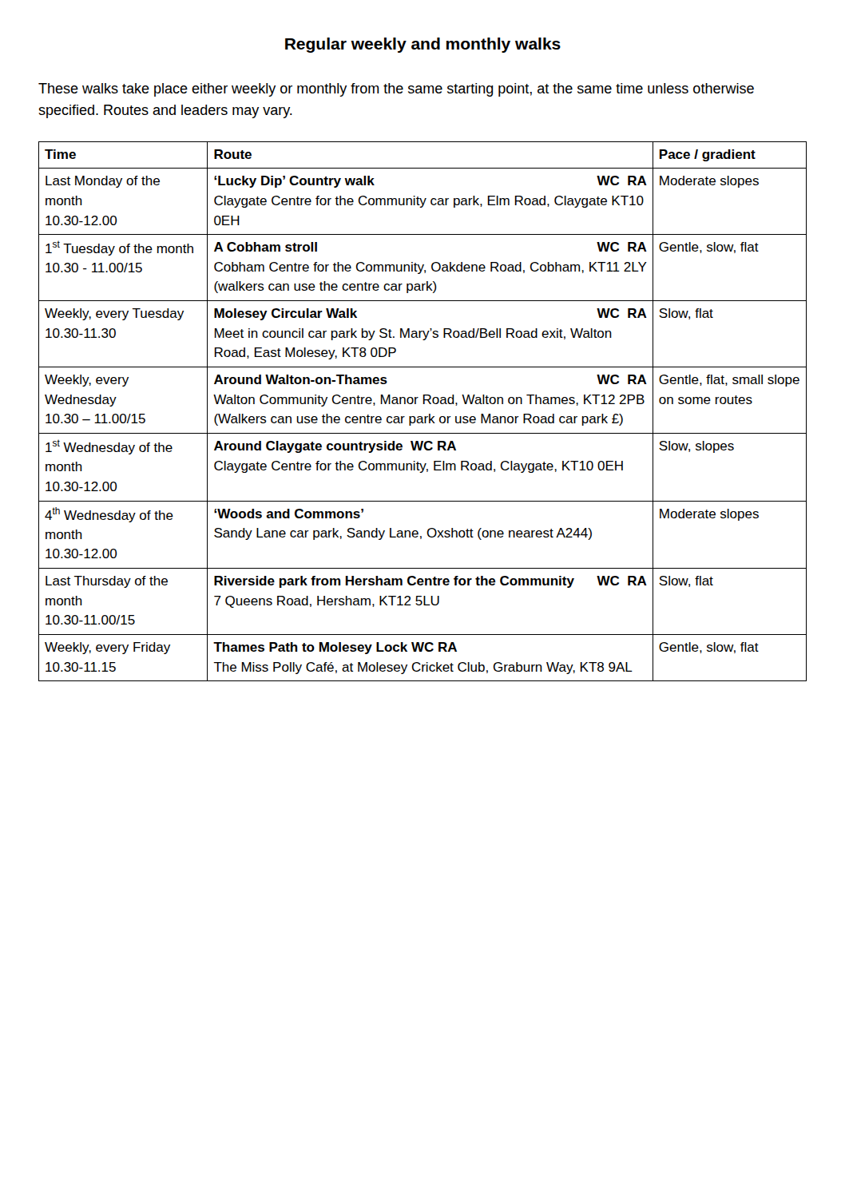Regular weekly and monthly walks
These walks take place either weekly or monthly from the same starting point, at the same time unless otherwise specified. Routes and leaders may vary.
| Time | Route | Pace / gradient |
| --- | --- | --- |
| Last Monday of the month 10.30-12.00 | ‘Lucky Dip’ Country walk WC RA Claygate Centre for the Community car park, Elm Road, Claygate KT10 0EH | Moderate slopes |
| 1 st Tuesday of the month 10.30 - 11.00/15 | A Cobham stroll WC RA Cobham Centre for the Community, Oakdene Road, Cobham, KT11 2LY (walkers can use the centre car park) | Gentle, slow, flat |
| Weekly, every Tuesday 10.30-11.30 | Molesey Circular Walk WC RA Meet in council car park by St. Mary’s Road/Bell Road exit, Walton Road, East Molesey, KT8 0DP | Slow, flat |
| Weekly, every Wednesday 10.30 – 11.00/15 | Around Walton-on-Thames WC RA Walton Community Centre, Manor Road, Walton on Thames, KT12 2PB (Walkers can use the centre car park or use Manor Road car park £) | Gentle, flat, small slope on some routes |
| 1 st Wednesday of the month 10.30-12.00 | Around Claygate countryside WC RA Claygate Centre for the Community, Elm Road, Claygate, KT10 0EH | Slow, slopes |
| 4 th Wednesday of the month 10.30-12.00 | ‘Woods and Commons’ Sandy Lane car park, Sandy Lane, Oxshott (one nearest A244) | Moderate slopes |
| Last Thursday of the month 10.30-11.00/15 | Riverside park from Hersham Centre for the Community WC RA 7 Queens Road, Hersham, KT12 5LU | Slow, flat |
| Weekly, every Friday 10.30-11.15 | Thames Path to Molesey Lock WC RA The Miss Polly Café, at Molesey Cricket Club, Graburn Way, KT8 9AL | Gentle, slow, flat |